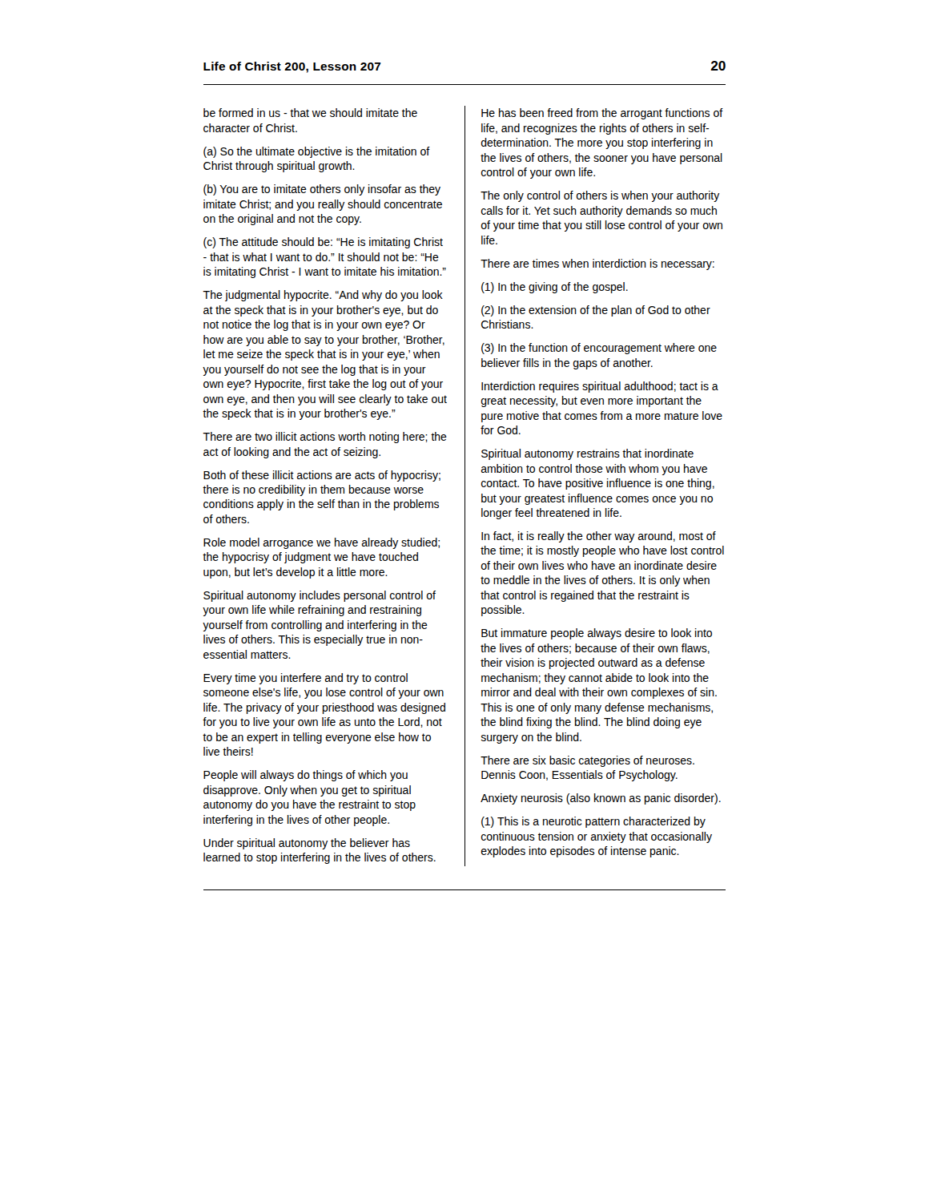Life of Christ 200, Lesson 207 20
be formed in us - that we should imitate the character of Christ.
(a) So the ultimate objective is the imitation of Christ through spiritual growth.
(b) You are to imitate others only insofar as they imitate Christ; and you really should concentrate on the original and not the copy.
(c) The attitude should be: “He is imitating Christ - that is what I want to do.” It should not be: “He is imitating Christ - I want to imitate his imitation.”
The judgmental hypocrite. “And why do you look at the speck that is in your brother's eye, but do not notice the log that is in your own eye? Or how are you able to say to your brother, ‘Brother, let me seize the speck that is in your eye,’ when you yourself do not see the log that is in your own eye? Hypocrite, first take the log out of your own eye, and then you will see clearly to take out the speck that is in your brother's eye.”
There are two illicit actions worth noting here; the act of looking and the act of seizing.
Both of these illicit actions are acts of hypocrisy; there is no credibility in them because worse conditions apply in the self than in the problems of others.
Role model arrogance we have already studied; the hypocrisy of judgment we have touched upon, but let’s develop it a little more.
Spiritual autonomy includes personal control of your own life while refraining and restraining yourself from controlling and interfering in the lives of others. This is especially true in non-essential matters.
Every time you interfere and try to control someone else's life, you lose control of your own life. The privacy of your priesthood was designed for you to live your own life as unto the Lord, not to be an expert in telling everyone else how to live theirs!
People will always do things of which you disapprove. Only when you get to spiritual autonomy do you have the restraint to stop interfering in the lives of other people.
Under spiritual autonomy the believer has learned to stop interfering in the lives of others. He has been freed from the arrogant functions of life, and recognizes the rights of others in self-determination. The more you stop interfering in the lives of others, the sooner you have personal control of your own life.
The only control of others is when your authority calls for it. Yet such authority demands so much of your time that you still lose control of your own life.
There are times when interdiction is necessary:
(1) In the giving of the gospel.
(2) In the extension of the plan of God to other Christians.
(3) In the function of encouragement where one believer fills in the gaps of another.
Interdiction requires spiritual adulthood; tact is a great necessity, but even more important the pure motive that comes from a more mature love for God.
Spiritual autonomy restrains that inordinate ambition to control those with whom you have contact. To have positive influence is one thing, but your greatest influence comes once you no longer feel threatened in life.
In fact, it is really the other way around, most of the time; it is mostly people who have lost control of their own lives who have an inordinate desire to meddle in the lives of others. It is only when that control is regained that the restraint is possible.
But immature people always desire to look into the lives of others; because of their own flaws, their vision is projected outward as a defense mechanism; they cannot abide to look into the mirror and deal with their own complexes of sin. This is one of only many defense mechanisms, the blind fixing the blind. The blind doing eye surgery on the blind.
There are six basic categories of neuroses. Dennis Coon, Essentials of Psychology.
Anxiety neurosis (also known as panic disorder).
(1) This is a neurotic pattern characterized by continuous tension or anxiety that occasionally explodes into episodes of intense panic.